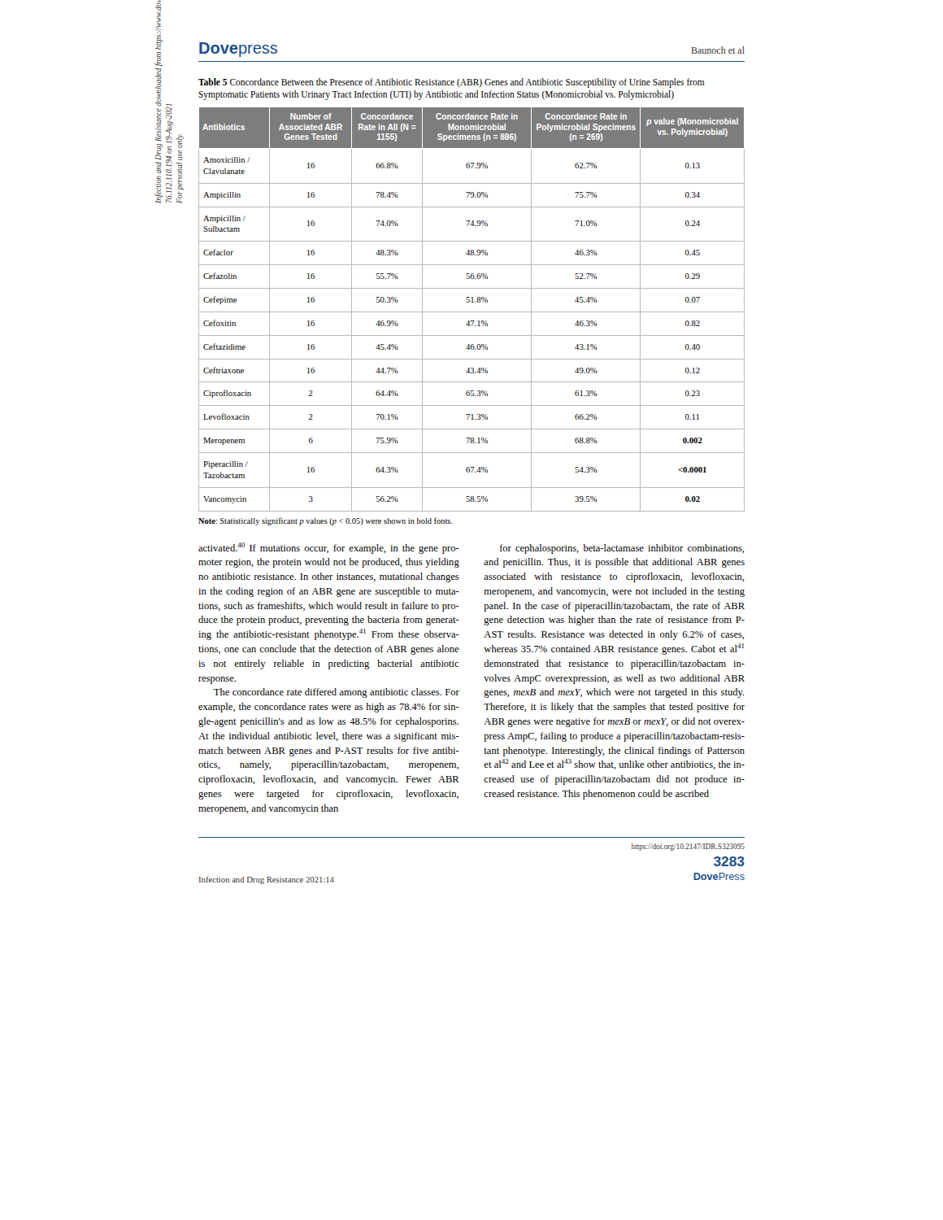Infection and Drug Resistance downloaded from https://www.dovepress.com/ by 76.112.110.194 on 19-Aug-2021
For personal use only.
Dovepress
Baunoch et al
Table 5 Concordance Between the Presence of Antibiotic Resistance (ABR) Genes and Antibiotic Susceptibility of Urine Samples from Symptomatic Patients with Urinary Tract Infection (UTI) by Antibiotic and Infection Status (Monomicrobial vs. Polymicrobial)
| Antibiotics | Number of Associated ABR Genes Tested | Concordance Rate in All (N = 1155) | Concordance Rate in Monomicrobial Specimens (n = 886) | Concordance Rate in Polymicrobial Specimens (n = 269) | p value (Monomicrobial vs. Polymicrobial) |
| --- | --- | --- | --- | --- | --- |
| Amoxicillin / Clavulanate | 16 | 66.8% | 67.9% | 62.7% | 0.13 |
| Ampicillin | 16 | 78.4% | 79.0% | 75.7% | 0.34 |
| Ampicillin / Sulbactam | 16 | 74.0% | 74.9% | 71.0% | 0.24 |
| Cefaclor | 16 | 48.3% | 48.9% | 46.3% | 0.45 |
| Cefazolin | 16 | 55.7% | 56.6% | 52.7% | 0.29 |
| Cefepime | 16 | 50.3% | 51.8% | 45.4% | 0.07 |
| Cefoxitin | 16 | 46.9% | 47.1% | 46.3% | 0.82 |
| Ceftazidime | 16 | 45.4% | 46.0% | 43.1% | 0.40 |
| Ceftriaxone | 16 | 44.7% | 43.4% | 49.0% | 0.12 |
| Ciprofloxacin | 2 | 64.4% | 65.3% | 61.3% | 0.23 |
| Levofloxacin | 2 | 70.1% | 71.3% | 66.2% | 0.11 |
| Meropenem | 6 | 75.9% | 78.1% | 68.8% | 0.002 |
| Piperacillin / Tazobactam | 16 | 64.3% | 67.4% | 54.3% | <0.0001 |
| Vancomycin | 3 | 56.2% | 58.5% | 39.5% | 0.02 |
Note: Statistically significant p values (p < 0.05) were shown in bold fonts.
activated.40 If mutations occur, for example, in the gene promoter region, the protein would not be produced, thus yielding no antibiotic resistance. In other instances, mutational changes in the coding region of an ABR gene are susceptible to mutations, such as frameshifts, which would result in failure to produce the protein product, preventing the bacteria from generating the antibiotic-resistant phenotype.41 From these observations, one can conclude that the detection of ABR genes alone is not entirely reliable in predicting bacterial antibiotic response.
The concordance rate differed among antibiotic classes. For example, the concordance rates were as high as 78.4% for single-agent penicillin's and as low as 48.5% for cephalosporins. At the individual antibiotic level, there was a significant mismatch between ABR genes and P-AST results for five antibiotics, namely, piperacillin/tazobactam, meropenem, ciprofloxacin, levofloxacin, and vancomycin. Fewer ABR genes were targeted for ciprofloxacin, levofloxacin, meropenem, and vancomycin than
for cephalosporins, beta-lactamase inhibitor combinations, and penicillin. Thus, it is possible that additional ABR genes associated with resistance to ciprofloxacin, levofloxacin, meropenem, and vancomycin, were not included in the testing panel. In the case of piperacillin/tazobactam, the rate of ABR gene detection was higher than the rate of resistance from P-AST results. Resistance was detected in only 6.2% of cases, whereas 35.7% contained ABR resistance genes. Cabot et al41 demonstrated that resistance to piperacillin/tazobactam involves AmpC overexpression, as well as two additional ABR genes, mexB and mexY, which were not targeted in this study. Therefore, it is likely that the samples that tested positive for ABR genes were negative for mexB or mexY, or did not overexpress AmpC, failing to produce a piperacillin/tazobactam-resistant phenotype. Interestingly, the clinical findings of Patterson et al42 and Lee et al43 show that, unlike other antibiotics, the increased use of piperacillin/tazobactam did not produce increased resistance. This phenomenon could be ascribed
Infection and Drug Resistance 2021:14
https://doi.org/10.2147/IDR.S323095 3283 DovePress